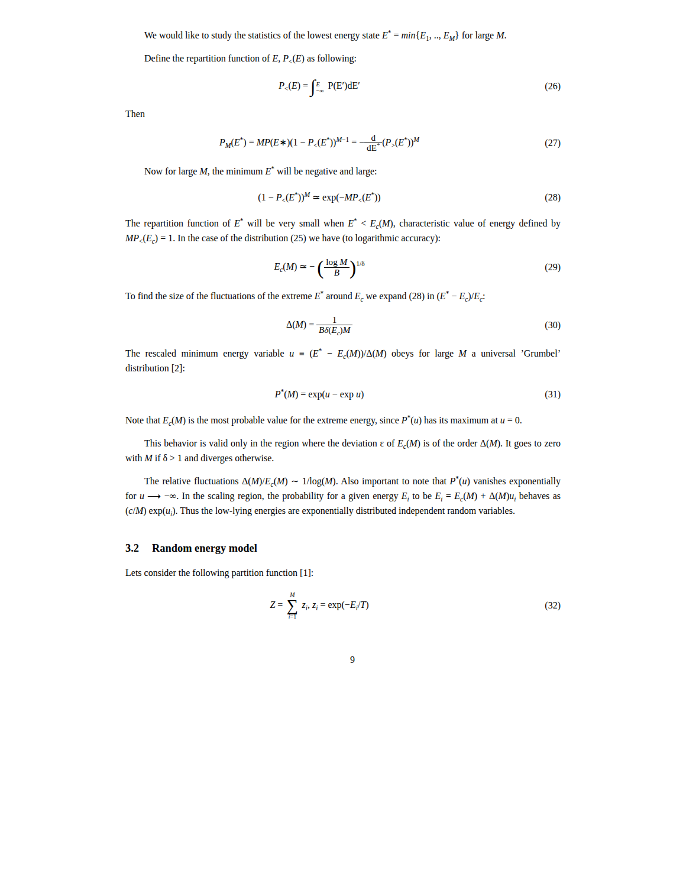We would like to study the statistics of the lowest energy state E* = min{E1, .., EM} for large M.
Define the repartition function of E, P<(E) as following:
P<(E) = ∫E
−∞ P(E′)dE′
(26)
Then
PM(E*) = MP(E∗)(1 − P<(E*))M−1 = −ddE*(P>(E*))M
(27)
Now for large M, the minimum E* will be negative and large:
(1 − P<(E*))M ≃ exp(−MP<(E*))
(28)
The repartition function of E* will be very small when E* < Ec(M), characteristic value of energy defined by MP<(Ec) = 1. In the case of the distribution (25) we have (to logarithmic accuracy):
Ec(M) ≃ − (log M B)1/δ
(29)
To find the size of the fluctuations of the extreme E* around Ec we expand (28) in (E* − Ec)/Ec:
Δ(M) = 1 Bδ(Ec)M
(30)
The rescaled minimum energy variable u ≡ (E* − Ec(M))/Δ(M) obeys for large M a universal ’Grumbel’ distribution [2]:
P*(M) = exp(u − exp u)
(31)
Note that Ec(M) is the most probable value for the extreme energy, since P*(u) has its maximum at u = 0.
This behavior is valid only in the region where the deviation ε of Ec(M) is of the order Δ(M). It goes to zero with M if δ > 1 and diverges otherwise.
The relative fluctuations Δ(M)/Ec(M) ∼ 1/log(M). Also important to note that P*(u) vanishes exponentially for u ⟶ −∞. In the scaling region, the probability for a given energy Ei to be Ei = Ec(M) + Δ(M)ui behaves as (c/M) exp(ui). Thus the low-lying energies are exponentially distributed independent random variables.
3.2 Random energy model
Lets consider the following partition function [1]:
Z = M∑i=1 zi, zi = exp(−Ei/T)
(32)
9